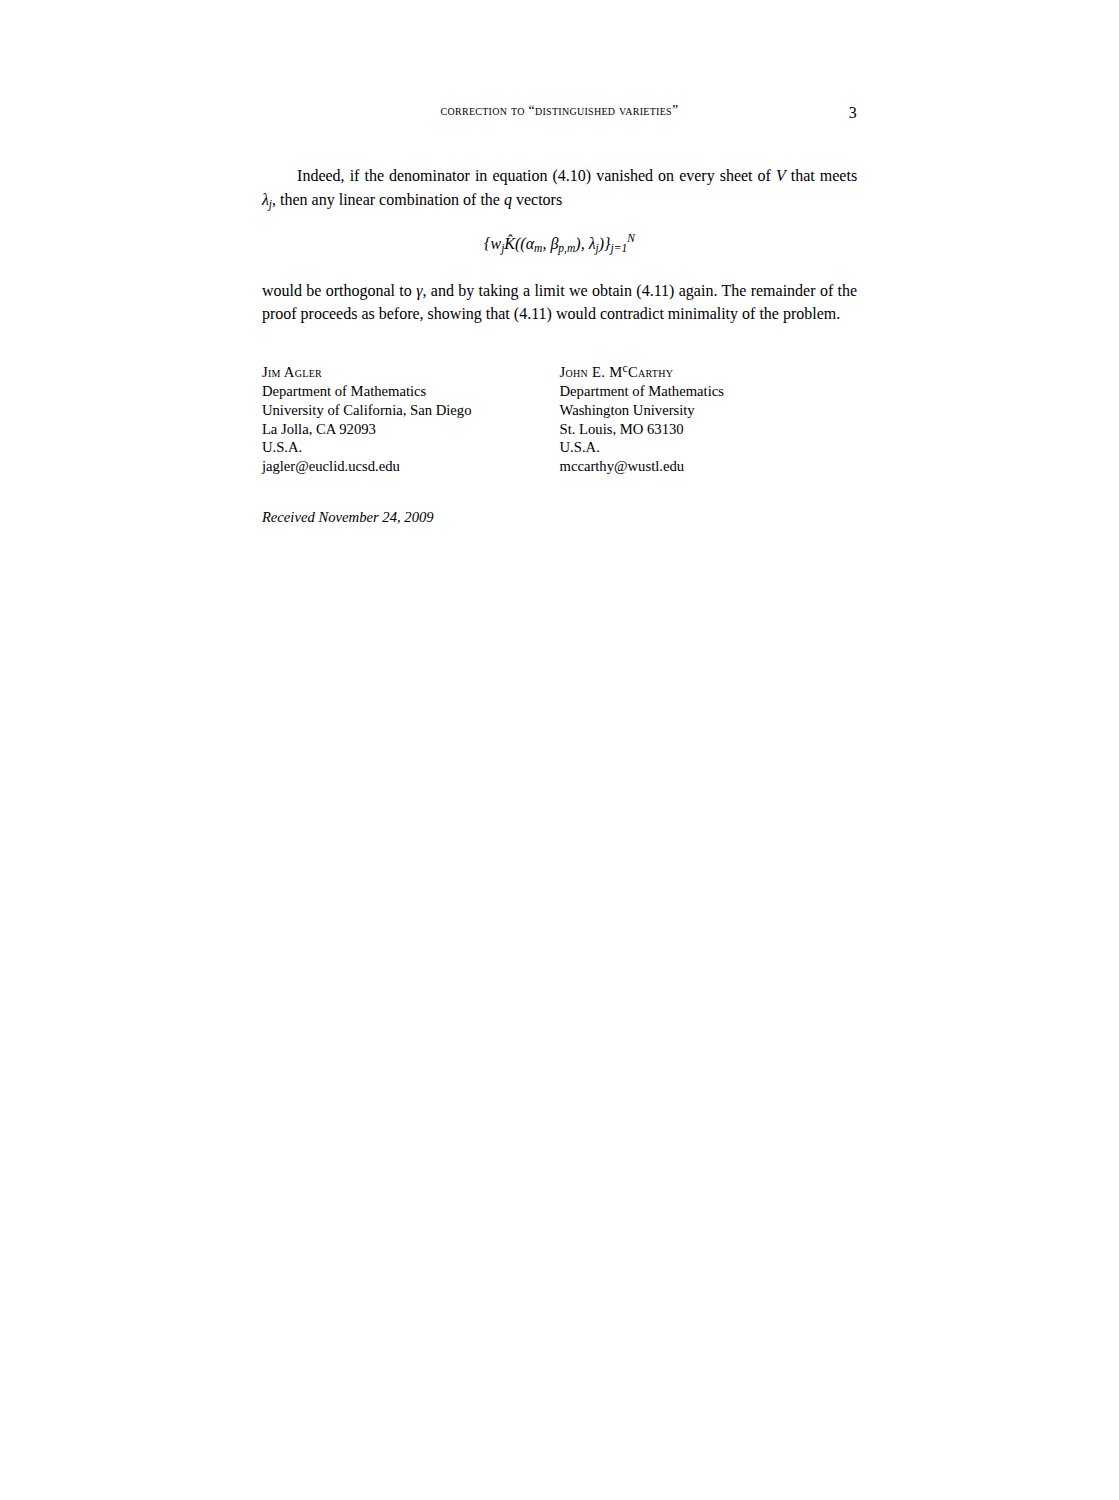correction to “distinguished varieties” 3
Indeed, if the denominator in equation (4.10) vanished on every sheet of V that meets λj, then any linear combination of the q vectors
{wjK̂((αm, βp,m), λj)}j=1N
would be orthogonal to γ, and by taking a limit we obtain (4.11) again. The remainder of the proof proceeds as before, showing that (4.11) would contradict minimality of the problem.
Jim Agler
Department of Mathematics
University of California, San Diego
La Jolla, CA 92093
U.S.A.
jagler@euclid.ucsd.edu
John E. McCarthy
Department of Mathematics
Washington University
St. Louis, MO 63130
U.S.A.
mccarthy@wustl.edu
Received November 24, 2009